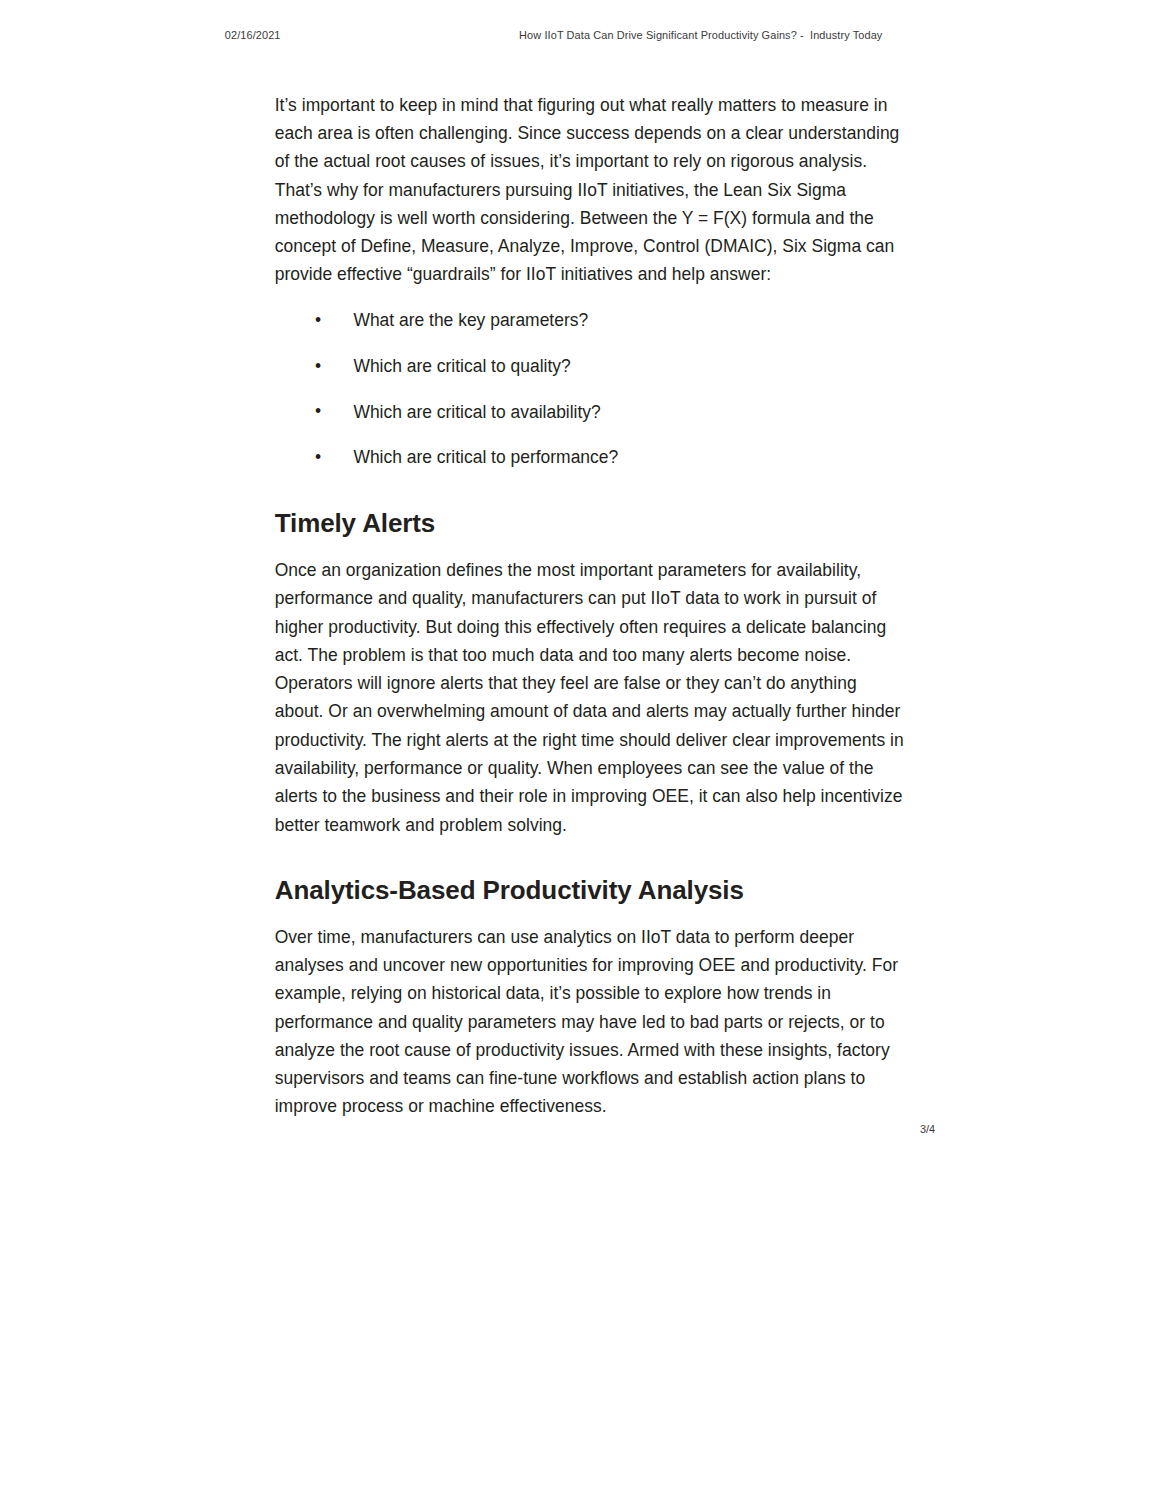02/16/2021 How IIoT Data Can Drive Significant Productivity Gains? - Industry Today
It’s important to keep in mind that figuring out what really matters to measure in each area is often challenging. Since success depends on a clear understanding of the actual root causes of issues, it’s important to rely on rigorous analysis. That’s why for manufacturers pursuing IIoT initiatives, the Lean Six Sigma methodology is well worth considering. Between the Y = F(X) formula and the concept of Define, Measure, Analyze, Improve, Control (DMAIC), Six Sigma can provide effective “guardrails” for IIoT initiatives and help answer:
What are the key parameters?
Which are critical to quality?
Which are critical to availability?
Which are critical to performance?
Timely Alerts
Once an organization defines the most important parameters for availability, performance and quality, manufacturers can put IIoT data to work in pursuit of higher productivity. But doing this effectively often requires a delicate balancing act. The problem is that too much data and too many alerts become noise. Operators will ignore alerts that they feel are false or they can’t do anything about. Or an overwhelming amount of data and alerts may actually further hinder productivity. The right alerts at the right time should deliver clear improvements in availability, performance or quality. When employees can see the value of the alerts to the business and their role in improving OEE, it can also help incentivize better teamwork and problem solving.
Analytics-Based Productivity Analysis
Over time, manufacturers can use analytics on IIoT data to perform deeper analyses and uncover new opportunities for improving OEE and productivity. For example, relying on historical data, it’s possible to explore how trends in performance and quality parameters may have led to bad parts or rejects, or to analyze the root cause of productivity issues. Armed with these insights, factory supervisors and teams can fine-tune workflows and establish action plans to improve process or machine effectiveness.
3/4